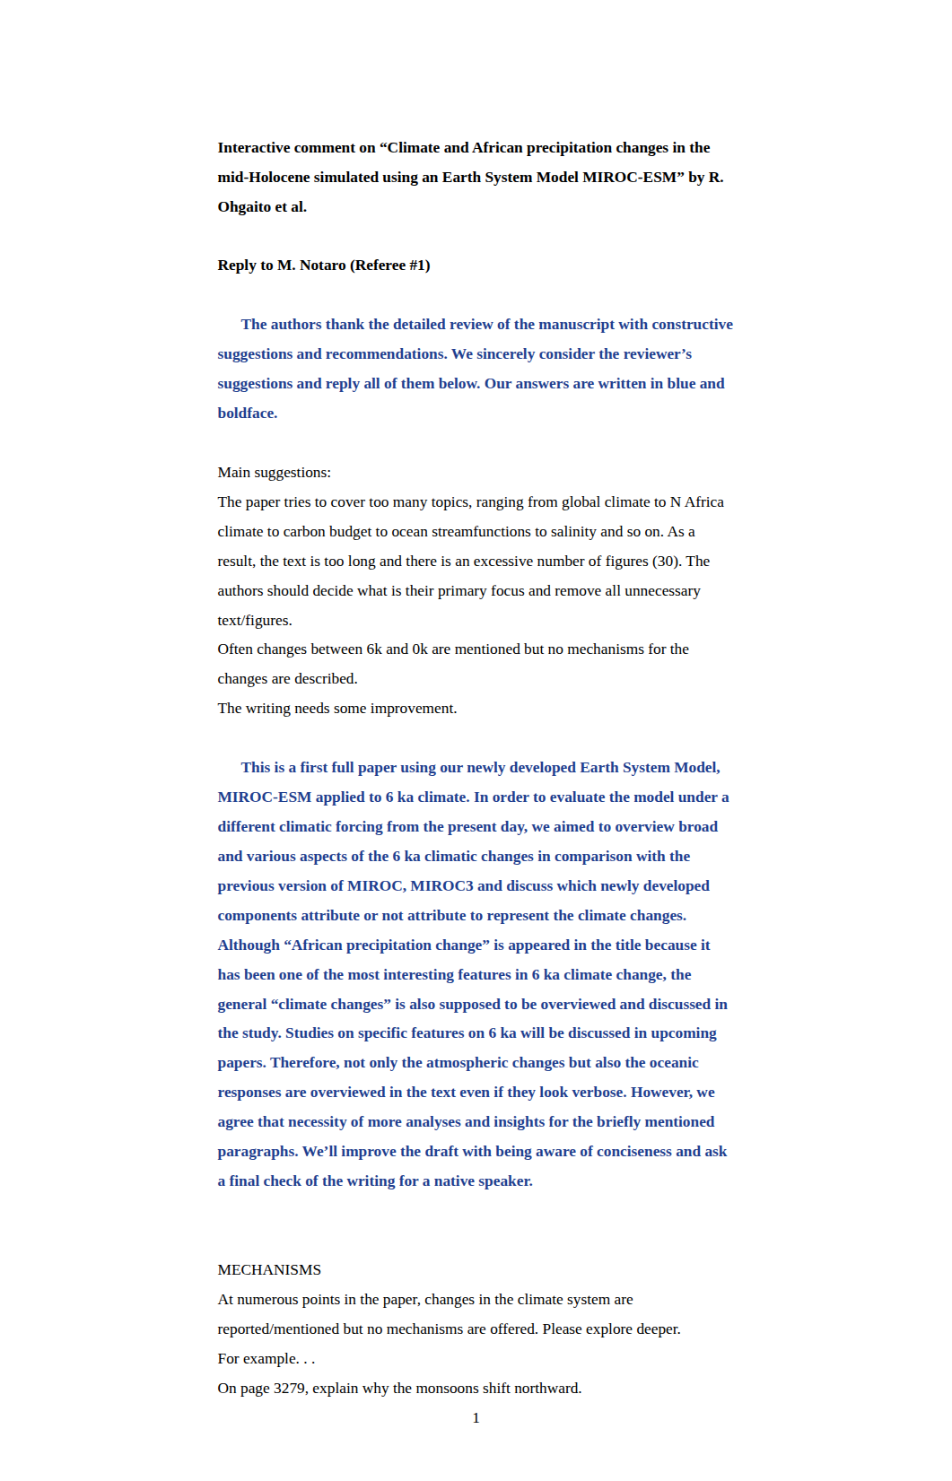Interactive comment on “Climate and African precipitation changes in the mid-Holocene simulated using an Earth System Model MIROC-ESM” by R. Ohgaito et al.
Reply to M. Notaro (Referee #1)
The authors thank the detailed review of the manuscript with constructive suggestions and recommendations. We sincerely consider the reviewer’s suggestions and reply all of them below. Our answers are written in blue and boldface.
Main suggestions:
The paper tries to cover too many topics, ranging from global climate to N Africa climate to carbon budget to ocean streamfunctions to salinity and so on. As a result, the text is too long and there is an excessive number of figures (30). The authors should decide what is their primary focus and remove all unnecessary text/figures.
Often changes between 6k and 0k are mentioned but no mechanisms for the changes are described.
The writing needs some improvement.
This is a first full paper using our newly developed Earth System Model, MIROC-ESM applied to 6 ka climate. In order to evaluate the model under a different climatic forcing from the present day, we aimed to overview broad and various aspects of the 6 ka climatic changes in comparison with the previous version of MIROC, MIROC3 and discuss which newly developed components attribute or not attribute to represent the climate changes. Although “African precipitation change” is appeared in the title because it has been one of the most interesting features in 6 ka climate change, the general “climate changes” is also supposed to be overviewed and discussed in the study. Studies on specific features on 6 ka will be discussed in upcoming papers. Therefore, not only the atmospheric changes but also the oceanic responses are overviewed in the text even if they look verbose. However, we agree that necessity of more analyses and insights for the briefly mentioned paragraphs. We’ll improve the draft with being aware of conciseness and ask a final check of the writing for a native speaker.
MECHANISMS
At numerous points in the paper, changes in the climate system are reported/mentioned but no mechanisms are offered. Please explore deeper.
For example. . .
On page 3279, explain why the monsoons shift northward.
1